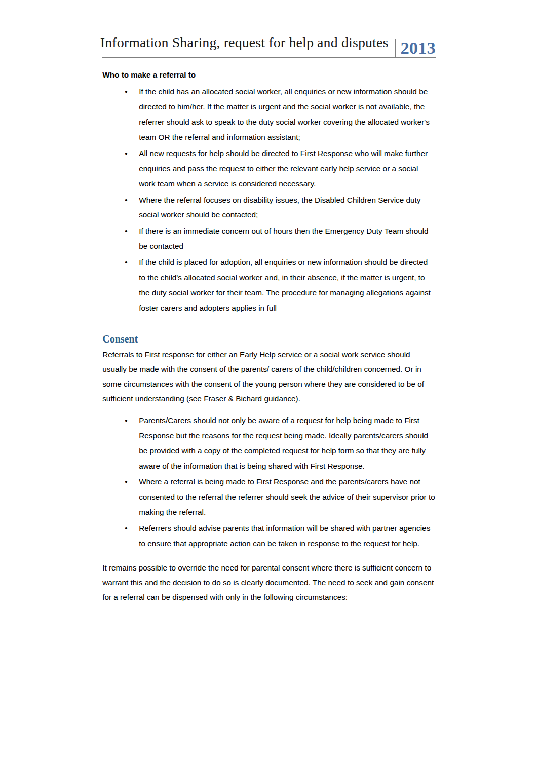Information Sharing, request for help and disputes
2013
Who to make a referral to
If the child has an allocated social worker, all enquiries or new information should be directed to him/her. If the matter is urgent and the social worker is not available, the referrer should ask to speak to the duty social worker covering the allocated worker's team OR the referral and information assistant;
All new requests for help should be directed to First Response who will make further enquiries and pass the request to either the relevant early help service or a social work team when a service is considered necessary.
Where the referral focuses on disability issues, the Disabled Children Service duty social worker should be contacted;
If there is an immediate concern out of hours then the Emergency Duty Team should be contacted
If the child is placed for adoption, all enquiries or new information should be directed to the child's allocated social worker and, in their absence, if the matter is urgent, to the duty social worker for their team. The procedure for managing allegations against foster carers and adopters applies in full
Consent
Referrals to First response for either an Early Help service or a social work service should usually be made with the consent of the parents/ carers of the child/children concerned. Or in some circumstances with the consent of the young person where they are considered to be of sufficient understanding (see Fraser & Bichard guidance).
Parents/Carers should not only be aware of a request for help being made to First Response but the reasons for the request being made. Ideally parents/carers should be provided with a copy of the completed request for help form so that they are fully aware of the information that is being shared with First Response.
Where a referral is being made to First Response and the parents/carers have not consented to the referral the referrer should seek the advice of their supervisor prior to making the referral.
Referrers should advise parents that information will be shared with partner agencies to ensure that appropriate action can be taken in response to the request for help.
It remains possible to override the need for parental consent where there is sufficient concern to warrant this and the decision to do so is clearly documented. The need to seek and gain consent for a referral can be dispensed with only in the following circumstances: